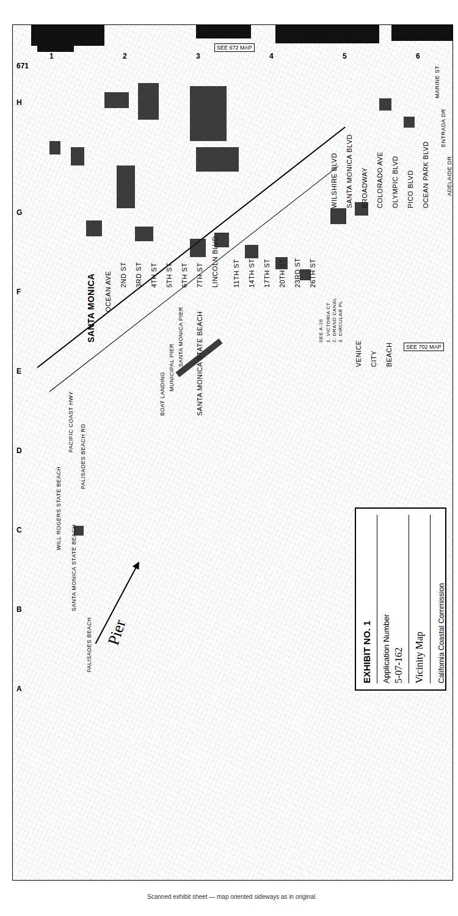671
H
G
F
E
D
C
B
A
1
2
3
4
5
6
SEE 672 MAP
SEE 702 MAP
SANTA MONICA
OCEAN AVE
2ND ST
3RD ST
4TH ST
5TH ST
6TH ST
7TH ST
LINCOLN BLVD
11TH ST
14TH ST
17TH ST
20TH ST
23RD ST
26TH ST
PACIFIC COAST HWY
PALISADES BEACH RD
WILL ROGERS STATE BEACH
SANTA MONICA STATE BEACH
PALISADES BEACH
SANTA MONICA STATE BEACH
SANTA MONICA PIER
MUNICIPAL PIER
BOAT LANDING
WILSHIRE BLVD
SANTA MONICA BLVD
BROADWAY
COLORADO AVE
OLYMPIC BLVD
PICO BLVD
OCEAN PARK BLVD
VENICE
CITY
BEACH
SEE A-26
1. VICTORIA CT
2. GRAND CANAL
3. CIRCULAR PL
MARINE ST
ENTRADA DR
ADELAIDE DR
Pier
EXHIBIT NO. 1
Application Number
5-07-162
Vicinity Map
California Coastal Commission
Scanned exhibit sheet — map oriented sideways as in original.